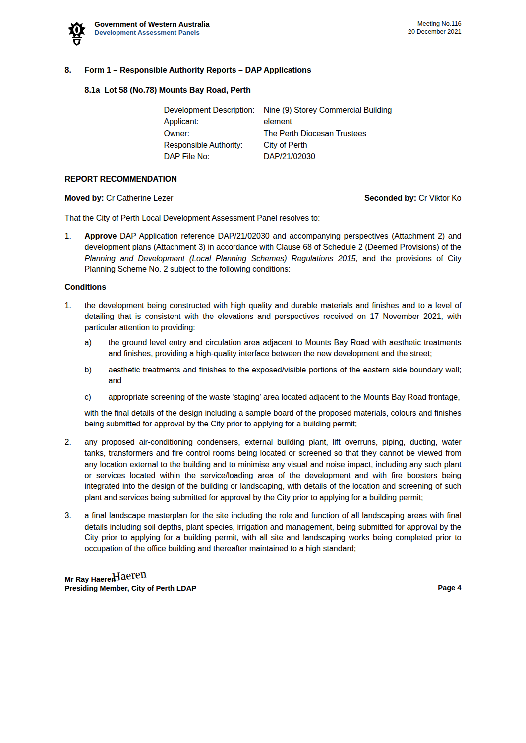Government of Western Australia
Development Assessment Panels
Meeting No.116
20 December 2021
8. Form 1 – Responsible Authority Reports – DAP Applications
8.1a Lot 58 (No.78) Mounts Bay Road, Perth
| Development Description: | Nine (9) Storey Commercial Building |
| Applicant: | element |
| Owner: | The Perth Diocesan Trustees |
| Responsible Authority: | City of Perth |
| DAP File No: | DAP/21/02030 |
REPORT RECOMMENDATION
Moved by: Cr Catherine Lezer
Seconded by: Cr Viktor Ko
That the City of Perth Local Development Assessment Panel resolves to:
Approve DAP Application reference DAP/21/02030 and accompanying perspectives (Attachment 2) and development plans (Attachment 3) in accordance with Clause 68 of Schedule 2 (Deemed Provisions) of the Planning and Development (Local Planning Schemes) Regulations 2015, and the provisions of City Planning Scheme No. 2 subject to the following conditions:
Conditions
the development being constructed with high quality and durable materials and finishes and to a level of detailing that is consistent with the elevations and perspectives received on 17 November 2021, with particular attention to providing:
the ground level entry and circulation area adjacent to Mounts Bay Road with aesthetic treatments and finishes, providing a high-quality interface between the new development and the street;
aesthetic treatments and finishes to the exposed/visible portions of the eastern side boundary wall; and
appropriate screening of the waste ‘staging’ area located adjacent to the Mounts Bay Road frontage,
with the final details of the design including a sample board of the proposed materials, colours and finishes being submitted for approval by the City prior to applying for a building permit;
any proposed air-conditioning condensers, external building plant, lift overruns, piping, ducting, water tanks, transformers and fire control rooms being located or screened so that they cannot be viewed from any location external to the building and to minimise any visual and noise impact, including any such plant or services located within the service/loading area of the development and with fire boosters being integrated into the design of the building or landscaping, with details of the location and screening of such plant and services being submitted for approval by the City prior to applying for a building permit;
a final landscape masterplan for the site including the role and function of all landscaping areas with final details including soil depths, plant species, irrigation and management, being submitted for approval by the City prior to applying for a building permit, with all site and landscaping works being completed prior to occupation of the office building and thereafter maintained to a high standard;
Mr Ray Haeren Haeren
Presiding Member, City of Perth LDAP
Page 4